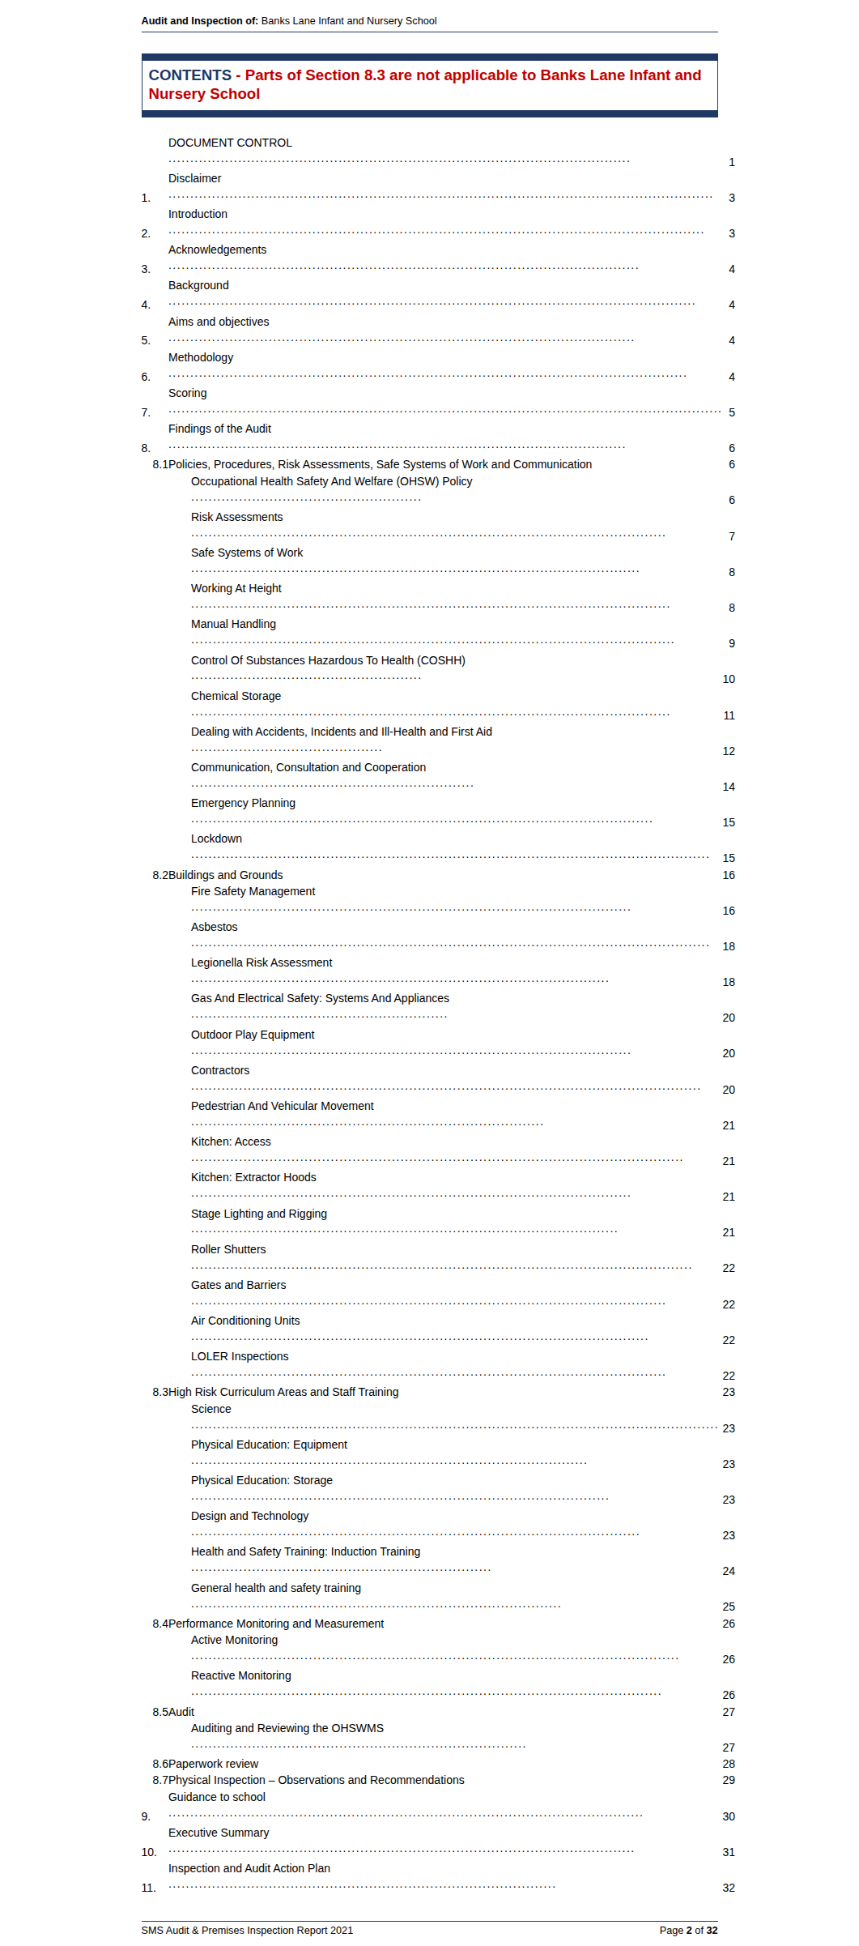Audit and Inspection of: Banks Lane Infant and Nursery School
CONTENTS - Parts of Section 8.3 are not applicable to Banks Lane Infant and Nursery School
| | DOCUMENT CONTROL .......................................................................................................... | 1 |
| 1. | Disclaimer ............................................................................................................................. | 3 |
| 2. | Introduction ........................................................................................................................... | 3 |
| 3. | Acknowledgements ............................................................................................................ | 4 |
| 4. | Background ......................................................................................................................... | 4 |
| 5. | Aims and objectives ........................................................................................................... | 4 |
| 6. | Methodology ....................................................................................................................... | 4 |
| 7. | Scoring ............................................................................................................................... | 5 |
| 8. | Findings of the Audit ......................................................................................................... | 6 |
| 8.1 | Policies, Procedures, Risk Assessments, Safe Systems of Work and Communication | 6 |
| | Occupational Health Safety And Welfare (OHSW) Policy ..................................................... | 6 |
| | Risk Assessments ............................................................................................................. | 7 |
| | Safe Systems of Work ....................................................................................................... | 8 |
| | Working At Height .............................................................................................................. | 8 |
| | Manual Handling ............................................................................................................... | 9 |
| | Control Of Substances Hazardous To Health (COSHH) ..................................................... | 10 |
| | Chemical Storage .............................................................................................................. | 11 |
| | Dealing with Accidents, Incidents and Ill-Health and First Aid ............................................ | 12 |
| | Communication, Consultation and Cooperation ................................................................. | 14 |
| | Emergency Planning .......................................................................................................... | 15 |
| | Lockdown ....................................................................................................................... | 15 |
| 8.2 | Buildings and Grounds | 16 |
| | Fire Safety Management ..................................................................................................... | 16 |
| | Asbestos ....................................................................................................................... | 18 |
| | Legionella Risk Assessment ................................................................................................ | 18 |
| | Gas And Electrical Safety: Systems And Appliances ........................................................... | 20 |
| | Outdoor Play Equipment ..................................................................................................... | 20 |
| | Contractors ..................................................................................................................... | 20 |
| | Pedestrian And Vehicular Movement ................................................................................. | 21 |
| | Kitchen: Access ................................................................................................................. | 21 |
| | Kitchen: Extractor Hoods ..................................................................................................... | 21 |
| | Stage Lighting and Rigging .................................................................................................. | 21 |
| | Roller Shutters ................................................................................................................... | 22 |
| | Gates and Barriers ............................................................................................................. | 22 |
| | Air Conditioning Units ......................................................................................................... | 22 |
| | LOLER Inspections ............................................................................................................. | 22 |
| 8.3 | High Risk Curriculum Areas and Staff Training | 23 |
| | Science ......................................................................................................................... | 23 |
| | Physical Education: Equipment ........................................................................................... | 23 |
| | Physical Education: Storage ................................................................................................ | 23 |
| | Design and Technology ....................................................................................................... | 23 |
| | Health and Safety Training: Induction Training ..................................................................... | 24 |
| | General health and safety training ..................................................................................... | 25 |
| 8.4 | Performance Monitoring and Measurement | 26 |
| | Active Monitoring ................................................................................................................ | 26 |
| | Reactive Monitoring ............................................................................................................ | 26 |
| 8.5 | Audit | 27 |
| | Auditing and Reviewing the OHSWMS ............................................................................. | 27 |
| 8.6 | Paperwork review | 28 |
| 8.7 | Physical Inspection – Observations and Recommendations | 29 |
| 9. | Guidance to school ............................................................................................................. | 30 |
| 10. | Executive Summary ........................................................................................................... | 31 |
| 11. | Inspection and Audit Action Plan ......................................................................................... | 32 |
SMS Audit & Premises Inspection Report 2021
Page 2 of 32